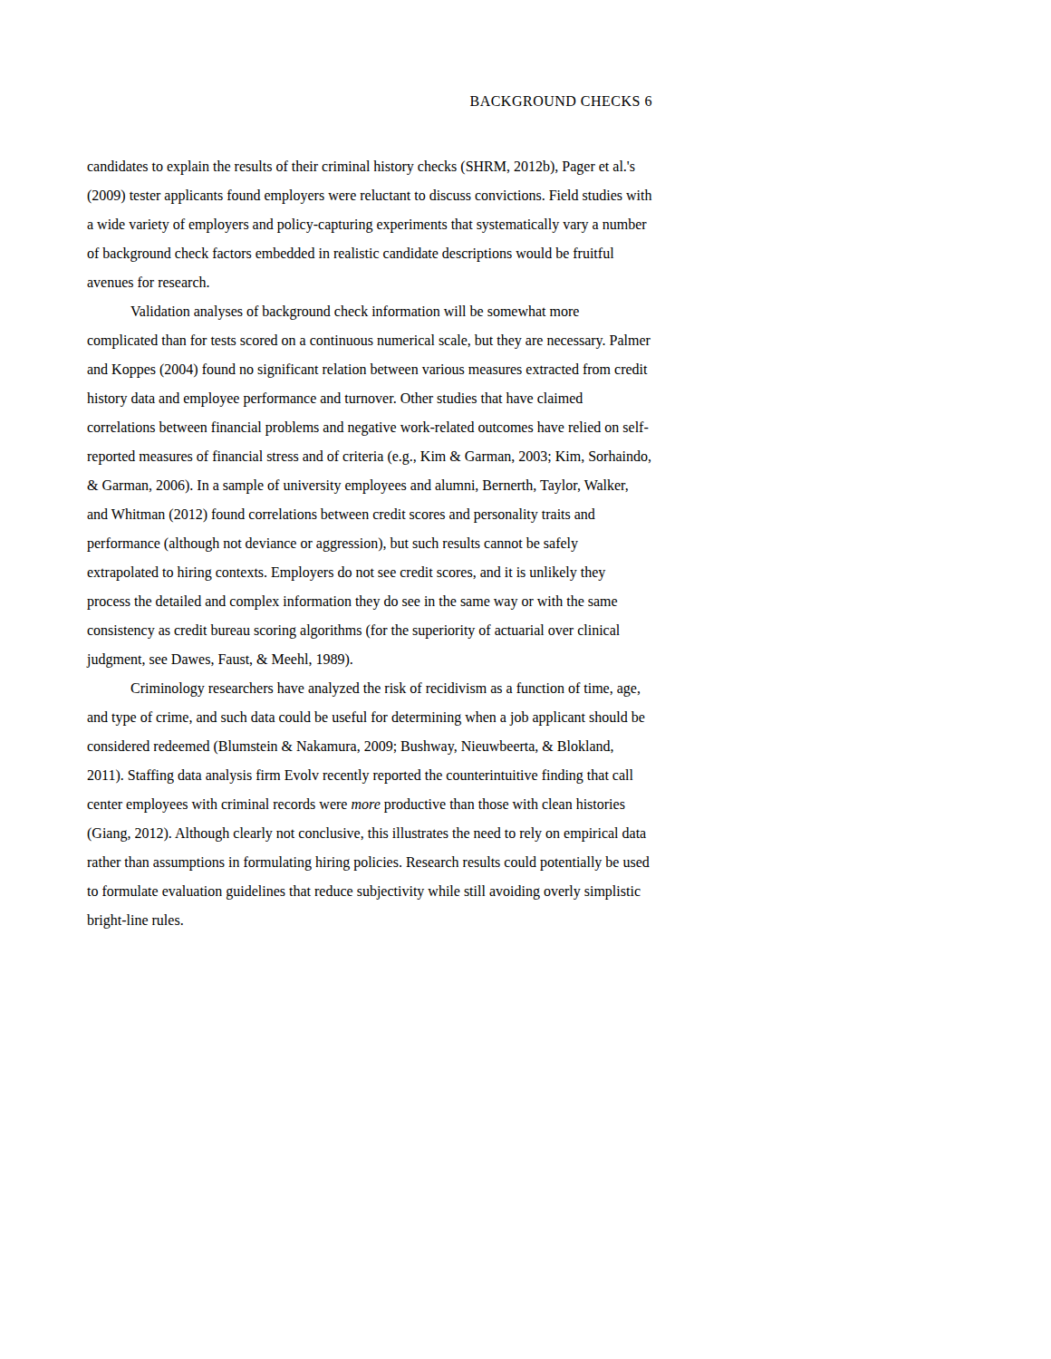Background Checks 6
candidates to explain the results of their criminal history checks (SHRM, 2012b), Pager et al.'s (2009) tester applicants found employers were reluctant to discuss convictions. Field studies with a wide variety of employers and policy-capturing experiments that systematically vary a number of background check factors embedded in realistic candidate descriptions would be fruitful avenues for research.
Validation analyses of background check information will be somewhat more complicated than for tests scored on a continuous numerical scale, but they are necessary. Palmer and Koppes (2004) found no significant relation between various measures extracted from credit history data and employee performance and turnover. Other studies that have claimed correlations between financial problems and negative work-related outcomes have relied on self-reported measures of financial stress and of criteria (e.g., Kim & Garman, 2003; Kim, Sorhaindo, & Garman, 2006). In a sample of university employees and alumni, Bernerth, Taylor, Walker, and Whitman (2012) found correlations between credit scores and personality traits and performance (although not deviance or aggression), but such results cannot be safely extrapolated to hiring contexts. Employers do not see credit scores, and it is unlikely they process the detailed and complex information they do see in the same way or with the same consistency as credit bureau scoring algorithms (for the superiority of actuarial over clinical judgment, see Dawes, Faust, & Meehl, 1989).
Criminology researchers have analyzed the risk of recidivism as a function of time, age, and type of crime, and such data could be useful for determining when a job applicant should be considered redeemed (Blumstein & Nakamura, 2009; Bushway, Nieuwbeerta, & Blokland, 2011). Staffing data analysis firm Evolv recently reported the counterintuitive finding that call center employees with criminal records were more productive than those with clean histories (Giang, 2012). Although clearly not conclusive, this illustrates the need to rely on empirical data rather than assumptions in formulating hiring policies. Research results could potentially be used to formulate evaluation guidelines that reduce subjectivity while still avoiding overly simplistic bright-line rules.